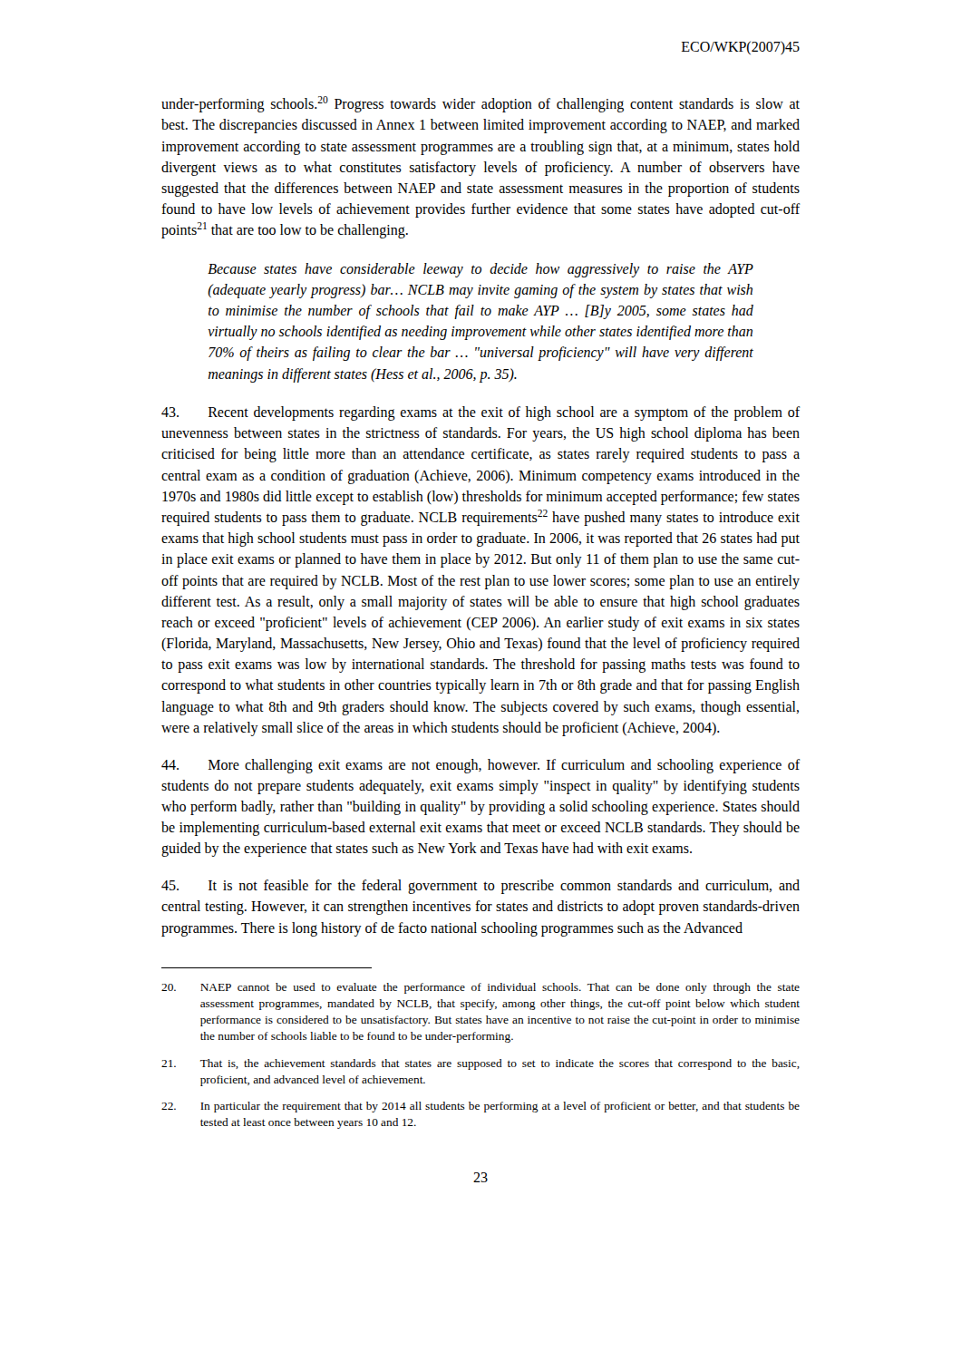ECO/WKP(2007)45
under-performing schools.20 Progress towards wider adoption of challenging content standards is slow at best. The discrepancies discussed in Annex 1 between limited improvement according to NAEP, and marked improvement according to state assessment programmes are a troubling sign that, at a minimum, states hold divergent views as to what constitutes satisfactory levels of proficiency. A number of observers have suggested that the differences between NAEP and state assessment measures in the proportion of students found to have low levels of achievement provides further evidence that some states have adopted cut-off points21 that are too low to be challenging.
Because states have considerable leeway to decide how aggressively to raise the AYP (adequate yearly progress) bar… NCLB may invite gaming of the system by states that wish to minimise the number of schools that fail to make AYP … [B]y 2005, some states had virtually no schools identified as needing improvement while other states identified more than 70% of theirs as failing to clear the bar … "universal proficiency" will have very different meanings in different states (Hess et al., 2006, p. 35).
43. Recent developments regarding exams at the exit of high school are a symptom of the problem of unevenness between states in the strictness of standards. For years, the US high school diploma has been criticised for being little more than an attendance certificate, as states rarely required students to pass a central exam as a condition of graduation (Achieve, 2006). Minimum competency exams introduced in the 1970s and 1980s did little except to establish (low) thresholds for minimum accepted performance; few states required students to pass them to graduate. NCLB requirements22 have pushed many states to introduce exit exams that high school students must pass in order to graduate. In 2006, it was reported that 26 states had put in place exit exams or planned to have them in place by 2012. But only 11 of them plan to use the same cut-off points that are required by NCLB. Most of the rest plan to use lower scores; some plan to use an entirely different test. As a result, only a small majority of states will be able to ensure that high school graduates reach or exceed "proficient" levels of achievement (CEP 2006). An earlier study of exit exams in six states (Florida, Maryland, Massachusetts, New Jersey, Ohio and Texas) found that the level of proficiency required to pass exit exams was low by international standards. The threshold for passing maths tests was found to correspond to what students in other countries typically learn in 7th or 8th grade and that for passing English language to what 8th and 9th graders should know. The subjects covered by such exams, though essential, were a relatively small slice of the areas in which students should be proficient (Achieve, 2004).
44. More challenging exit exams are not enough, however. If curriculum and schooling experience of students do not prepare students adequately, exit exams simply "inspect in quality" by identifying students who perform badly, rather than "building in quality" by providing a solid schooling experience. States should be implementing curriculum-based external exit exams that meet or exceed NCLB standards. They should be guided by the experience that states such as New York and Texas have had with exit exams.
45. It is not feasible for the federal government to prescribe common standards and curriculum, and central testing. However, it can strengthen incentives for states and districts to adopt proven standards-driven programmes. There is long history of de facto national schooling programmes such as the Advanced
20. NAEP cannot be used to evaluate the performance of individual schools. That can be done only through the state assessment programmes, mandated by NCLB, that specify, among other things, the cut-off point below which student performance is considered to be unsatisfactory. But states have an incentive to not raise the cut-point in order to minimise the number of schools liable to be found to be under-performing.
21. That is, the achievement standards that states are supposed to set to indicate the scores that correspond to the basic, proficient, and advanced level of achievement.
22. In particular the requirement that by 2014 all students be performing at a level of proficient or better, and that students be tested at least once between years 10 and 12.
23